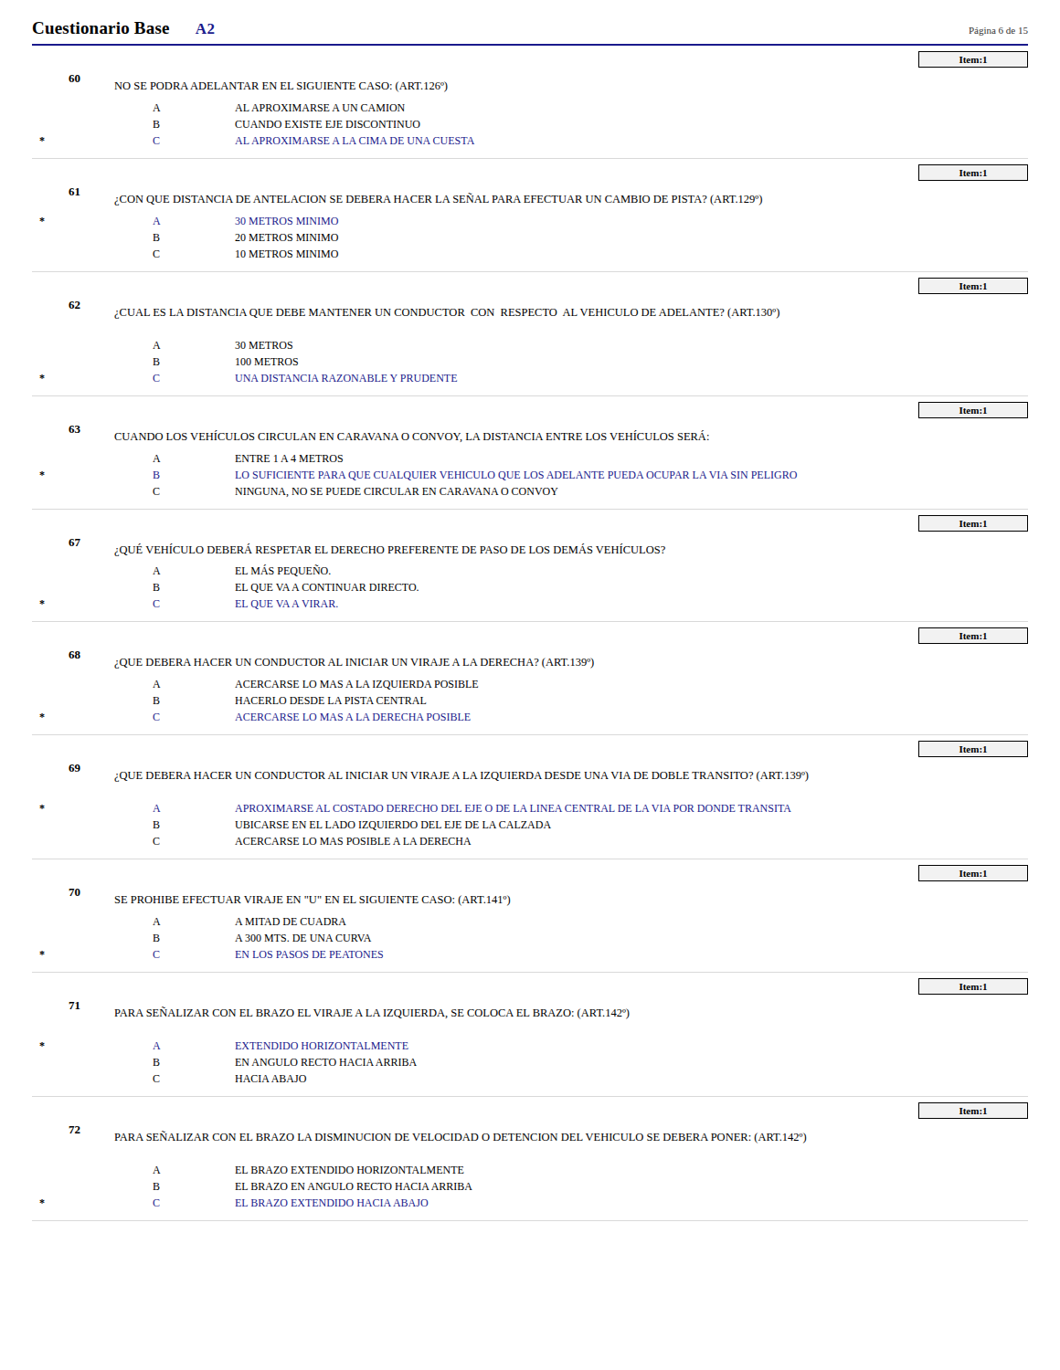Cuestionario Base A2
Página 6 de 15
Item:1
60
NO SE PODRA ADELANTAR EN EL SIGUIENTE CASO: (ART.126º)
AAL APROXIMARSE A UN CAMION
BCUANDO EXISTE EJE DISCONTINUO
*CAL APROXIMARSE A LA CIMA DE UNA CUESTA
Item:1
61
¿CON QUE DISTANCIA DE ANTELACION SE DEBERA HACER LA SEÑAL PARA EFECTUAR UN CAMBIO DE PISTA? (ART.129º)
*A 30 METROS MINIMO
B 20 METROS MINIMO
C 10 METROS MINIMO
Item:1
62
¿CUAL ES LA DISTANCIA QUE DEBE MANTENER UN CONDUCTOR CON RESPECTO AL VEHICULO DE ADELANTE? (ART.130º)
A 30 METROS
B 100 METROS
*CUNA DISTANCIA RAZONABLE Y PRUDENTE
Item:1
63
CUANDO LOS VEHÍCULOS CIRCULAN EN CARAVANA O CONVOY, LA DISTANCIA ENTRE LOS VEHÍCULOS SERÁ:
AENTRE 1 A 4 METROS
*BLO SUFICIENTE PARA QUE CUALQUIER VEHICULO QUE LOS ADELANTE PUEDA OCUPAR LA VIA SIN PELIGRO
CNINGUNA, NO SE PUEDE CIRCULAR EN CARAVANA O CONVOY
Item:1
67
¿QUÉ VEHÍCULO DEBERÁ RESPETAR EL DERECHO PREFERENTE DE PASO DE LOS DEMÁS VEHÍCULOS?
AEL MÁS PEQUEÑO.
BEL QUE VA A CONTINUAR DIRECTO.
*CEL QUE VA A VIRAR.
Item:1
68
¿QUE DEBERA HACER UN CONDUCTOR AL INICIAR UN VIRAJE A LA DERECHA? (ART.139º)
AACERCARSE LO MAS A LA IZQUIERDA POSIBLE
BHACERLO DESDE LA PISTA CENTRAL
*CACERCARSE LO MAS A LA DERECHA POSIBLE
Item:1
69
¿QUE DEBERA HACER UN CONDUCTOR AL INICIAR UN VIRAJE A LA IZQUIERDA DESDE UNA VIA DE DOBLE TRANSITO? (ART.139º)
*AAPROXIMARSE AL COSTADO DERECHO DEL EJE O DE LA LINEA CENTRAL DE LA VIA POR DONDE TRANSITA
BUBICARSE EN EL LADO IZQUIERDO DEL EJE DE LA CALZADA
CACERCARSE LO MAS POSIBLE A LA DERECHA
Item:1
70
SE PROHIBE EFECTUAR VIRAJE EN "U" EN EL SIGUIENTE CASO: (ART.141º)
AA MITAD DE CUADRA
BA 300 MTS. DE UNA CURVA
*CEN LOS PASOS DE PEATONES
Item:1
71
PARA SEÑALIZAR CON EL BRAZO EL VIRAJE A LA IZQUIERDA, SE COLOCA EL BRAZO: (ART.142º)
*AEXTENDIDO HORIZONTALMENTE
BEN ANGULO RECTO HACIA ARRIBA
CHACIA ABAJO
Item:1
72
PARA SEÑALIZAR CON EL BRAZO LA DISMINUCION DE VELOCIDAD O DETENCION DEL VEHICULO SE DEBERA PONER: (ART.142º)
AEL BRAZO EXTENDIDO HORIZONTALMENTE
BEL BRAZO EN ANGULO RECTO HACIA ARRIBA
*CEL BRAZO EXTENDIDO HACIA ABAJO